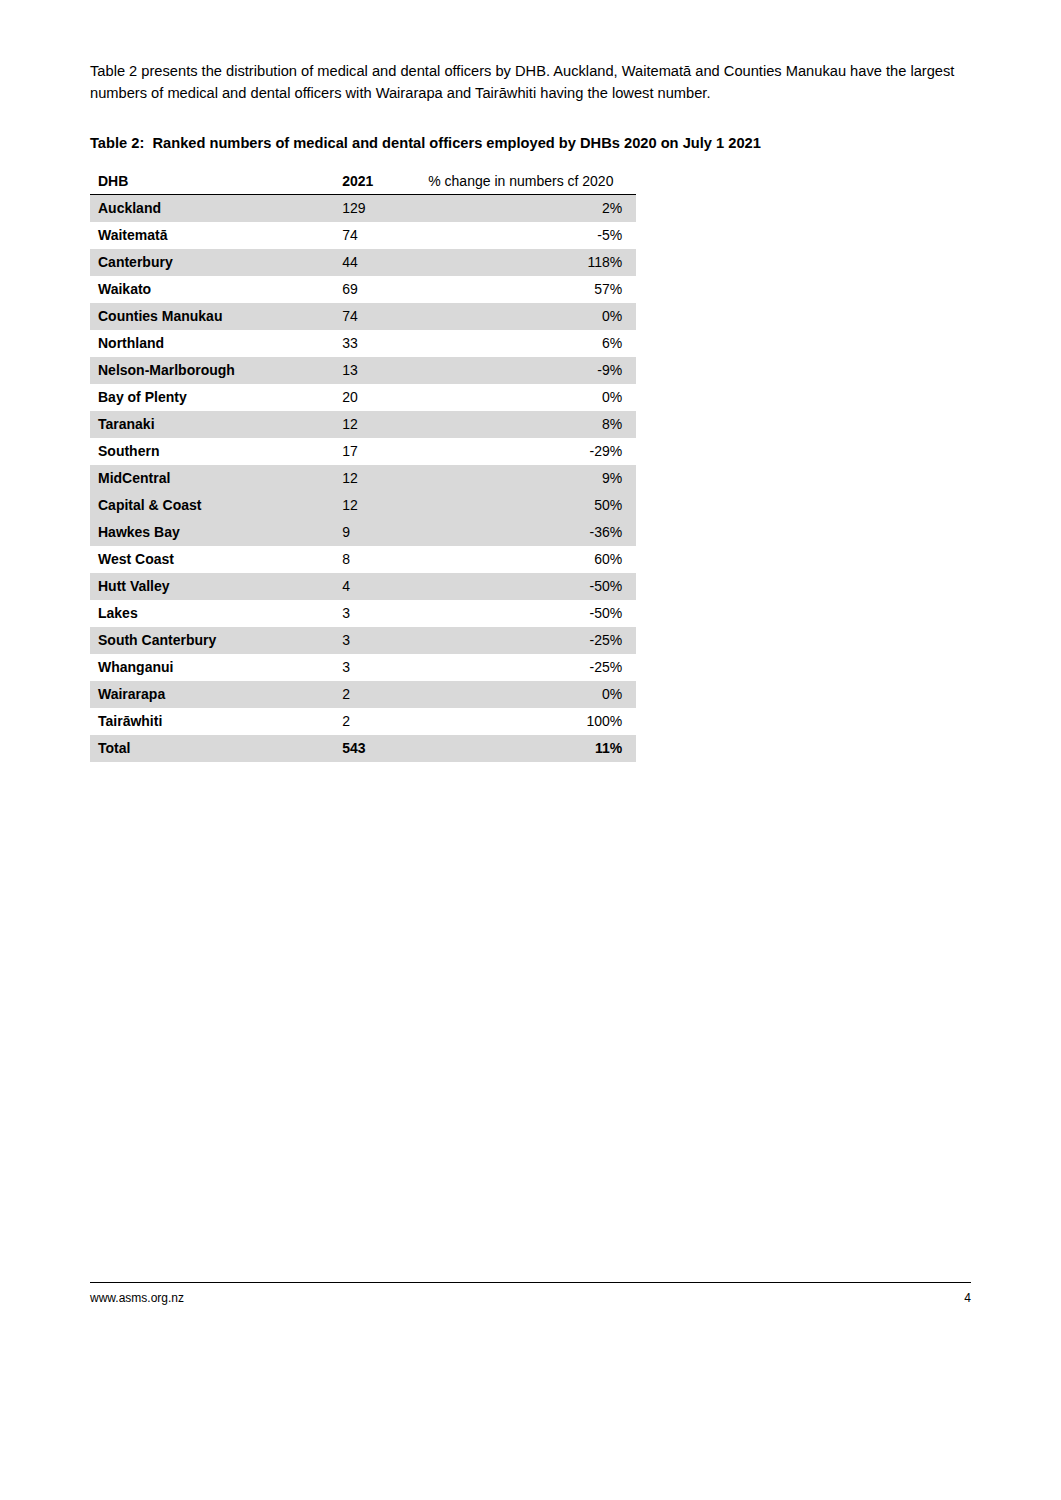Table 2 presents the distribution of medical and dental officers by DHB. Auckland, Waitematā and Counties Manukau have the largest numbers of medical and dental officers with Wairarapa and Tairāwhiti having the lowest number.
Table 2: Ranked numbers of medical and dental officers employed by DHBs 2020 on July 1 2021
| DHB | 2021 | % change in numbers cf 2020 |
| --- | --- | --- |
| Auckland | 129 | 2% |
| Waitematā | 74 | -5% |
| Canterbury | 44 | 118% |
| Waikato | 69 | 57% |
| Counties Manukau | 74 | 0% |
| Northland | 33 | 6% |
| Nelson-Marlborough | 13 | -9% |
| Bay of Plenty | 20 | 0% |
| Taranaki | 12 | 8% |
| Southern | 17 | -29% |
| MidCentral | 12 | 9% |
| Capital & Coast | 12 | 50% |
| Hawkes Bay | 9 | -36% |
| West Coast | 8 | 60% |
| Hutt Valley | 4 | -50% |
| Lakes | 3 | -50% |
| South Canterbury | 3 | -25% |
| Whanganui | 3 | -25% |
| Wairarapa | 2 | 0% |
| Tairāwhiti | 2 | 100% |
| Total | 543 | 11% |
www.asms.org.nz 4